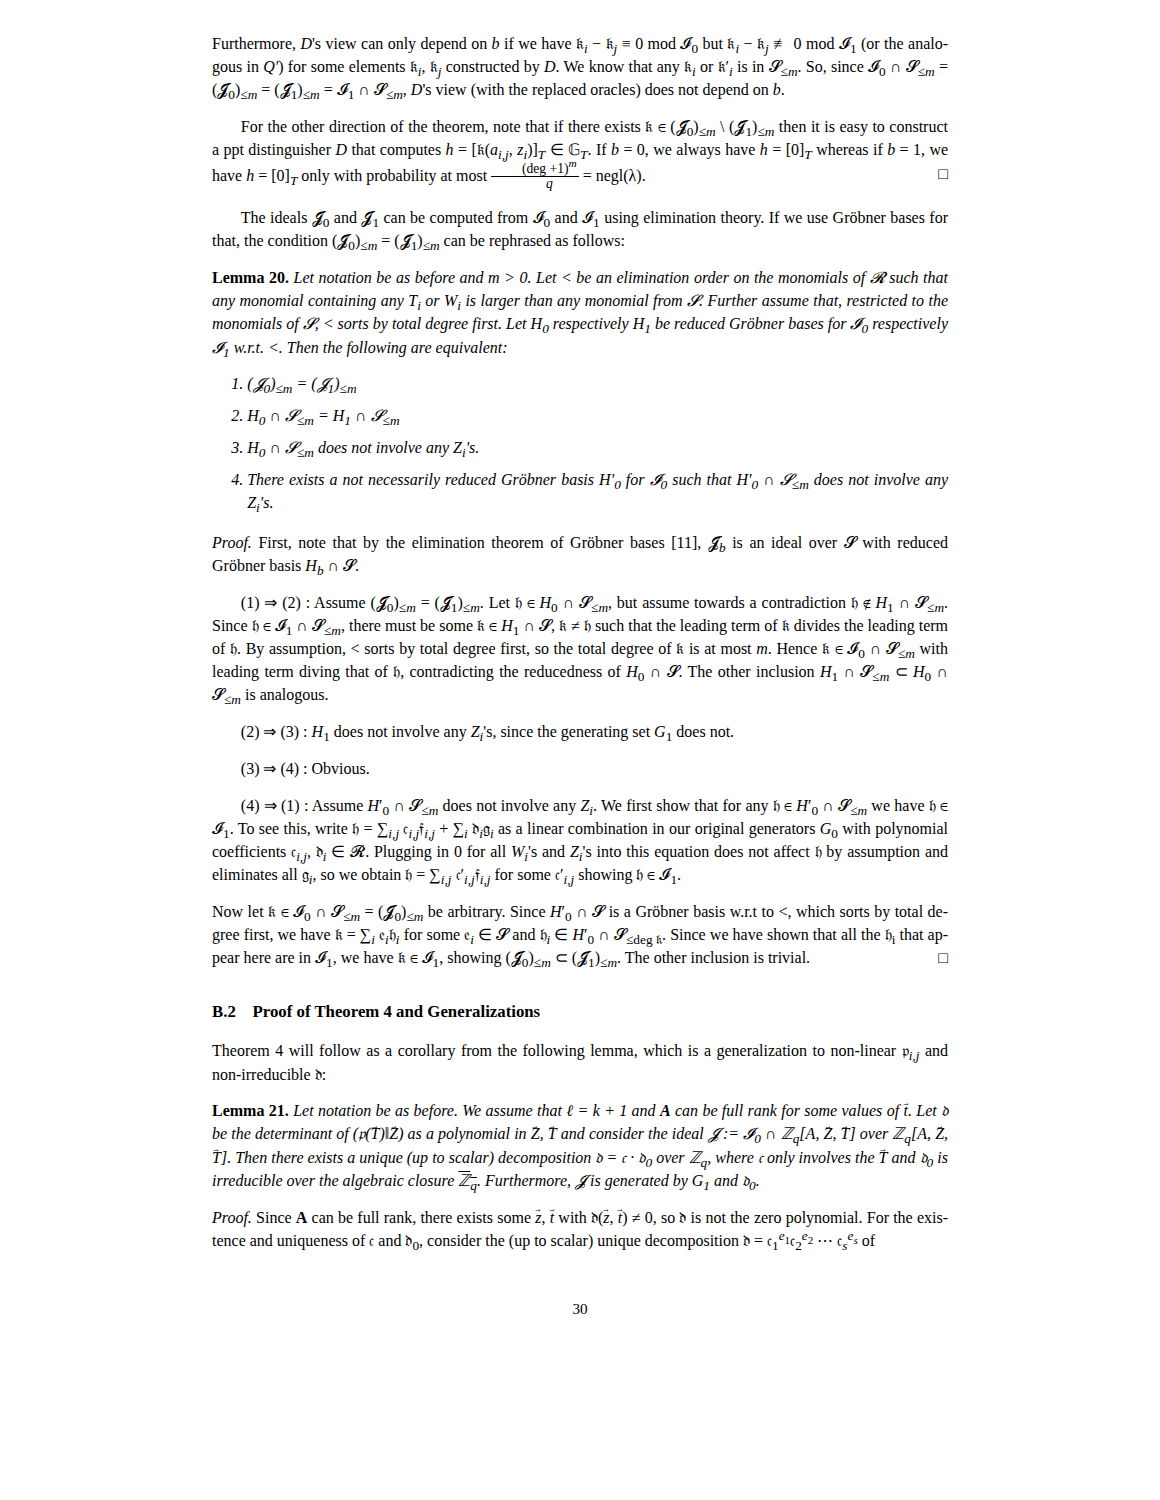Furthermore, D's view can only depend on b if we have 𝔨i − 𝔨j ≡ 0 mod 𝓘0 but 𝔨i − 𝔨j ≢ 0 mod 𝓘1 (or the analogous in Q′) for some elements 𝔨i, 𝔨j constructed by D. We know that any 𝔨i or 𝔨′i is in 𝓢≤m. So, since 𝓘0 ∩ 𝓢≤m = (𝓙0)≤m = (𝓙1)≤m = 𝓘1 ∩ 𝓢≤m, D's view (with the replaced oracles) does not depend on b.
For the other direction of the theorem, note that if there exists 𝔨 ∈ (𝓙0)≤m \ (𝓙1)≤m then it is easy to construct a ppt distinguisher D that computes h = [𝔨(ai,j, zi)]T ∈ 𝔾T. If b = 0, we always have h = [0]T whereas if b = 1, we have h = [0]T only with probability at most (deg +1)m q = negl(λ). □
The ideals 𝓙0 and 𝓙1 can be computed from 𝓘0 and 𝓘1 using elimination theory. If we use Gröbner bases for that, the condition (𝓙0)≤m = (𝓙1)≤m can be rephrased as follows:
Lemma 20. Let notation be as before and m > 0. Let < be an elimination order on the monomials of 𝓡 such that any monomial containing any Ti or Wi is larger than any monomial from 𝓢. Further assume that, restricted to the monomials of 𝓢, < sorts by total degree first. Let H0 respectively H1 be reduced Gröbner bases for 𝓘0 respectively 𝓘1 w.r.t. <. Then the following are equivalent:
(𝓙0)≤m = (𝓙1)≤m
H0 ∩ 𝓢≤m = H1 ∩ 𝓢≤m
H0 ∩ 𝓢≤m does not involve any Zi's.
There exists a not necessarily reduced Gröbner basis H′0 for 𝓘0 such that H′0 ∩ 𝓢≤m does not involve any Zi's.
Proof. First, note that by the elimination theorem of Gröbner bases [11], 𝓙b is an ideal over 𝓢 with reduced Gröbner basis Hb ∩ 𝓢.
(1) ⇒ (2) : Assume (𝓙0)≤m = (𝓙1)≤m. Let 𝔥 ∈ H0 ∩ 𝓢≤m, but assume towards a contradiction 𝔥 ∉ H1 ∩ 𝓢≤m. Since 𝔥 ∈ 𝓘1 ∩ 𝓢≤m, there must be some 𝔨 ∈ H1 ∩ 𝓢, 𝔨 ≠ 𝔥 such that the leading term of 𝔨 divides the leading term of 𝔥. By assumption, < sorts by total degree first, so the total degree of 𝔨 is at most m. Hence 𝔨 ∈ 𝓘0 ∩ 𝓢≤m with leading term diving that of 𝔥, contradicting the reducedness of H0 ∩ 𝓢. The other inclusion H1 ∩ 𝓢≤m ⊂ H0 ∩ 𝓢≤m is analogous.
(2) ⇒ (3) : H1 does not involve any Zi's, since the generating set G1 does not.
(3) ⇒ (4) : Obvious.
(4) ⇒ (1) : Assume H′0 ∩ 𝓢≤m does not involve any Zi. We first show that for any 𝔥 ∈ H′0 ∩ 𝓢≤m we have 𝔥 ∈ 𝓘1. To see this, write 𝔥 = ∑i,j 𝔠i,j𝔣i,j + ∑i 𝔡i𝔤i as a linear combination in our original generators G0 with polynomial coefficients 𝔠i,j, 𝔡i ∈ 𝓡. Plugging in 0 for all Wi's and Zi's into this equation does not affect 𝔥 by assumption and eliminates all 𝔤i, so we obtain 𝔥 = ∑i,j 𝔠′i,j𝔣i,j for some 𝔠′i,j showing 𝔥 ∈ 𝓘1.
Now let 𝔨 ∈ 𝓘0 ∩ 𝓢≤m = (𝓙0)≤m be arbitrary. Since H′0 ∩ 𝓢 is a Gröbner basis w.r.t to <, which sorts by total degree first, we have 𝔨 = ∑i 𝔢i𝔥i for some 𝔢i ∈ 𝓢 and 𝔥i ∈ H′0 ∩ 𝓢≤deg 𝔨. Since we have shown that all the 𝔥i that appear here are in 𝓘1, we have 𝔨 ∈ 𝓘1, showing (𝓙0)≤m ⊂ (𝓙1)≤m. The other inclusion is trivial. □
B.2 Proof of Theorem 4 and Generalizations
Theorem 4 will follow as a corollary from the following lemma, which is a generalization to non-linear 𝔭i,j and non-irreducible 𝔡:
Lemma 21. Let notation be as before. We assume that ℓ = k + 1 and A can be full rank for some values of t. Let 𝔡 be the determinant of (𝔭(T)‖Z) as a polynomial in Z, T and consider the ideal 𝓙 := 𝓘0 ∩ ℤq[A, Z, T] over ℤq[A, Z, T]. Then there exists a unique (up to scalar) decomposition 𝔡 = 𝔠 · 𝔡0 over ℤq, where 𝔠 only involves the T and 𝔡0 is irreducible over the algebraic closure ℤq. Furthermore, 𝓙 is generated by G1 and 𝔡0.
Proof. Since A can be full rank, there exists some z, t with 𝔡(z, t) ≠ 0, so 𝔡 is not the zero polynomial. For the existence and uniqueness of 𝔠 and 𝔡0, consider the (up to scalar) unique decomposition 𝔡 = 𝔠1e1𝔠2e2 ⋯ 𝔠ses of
30